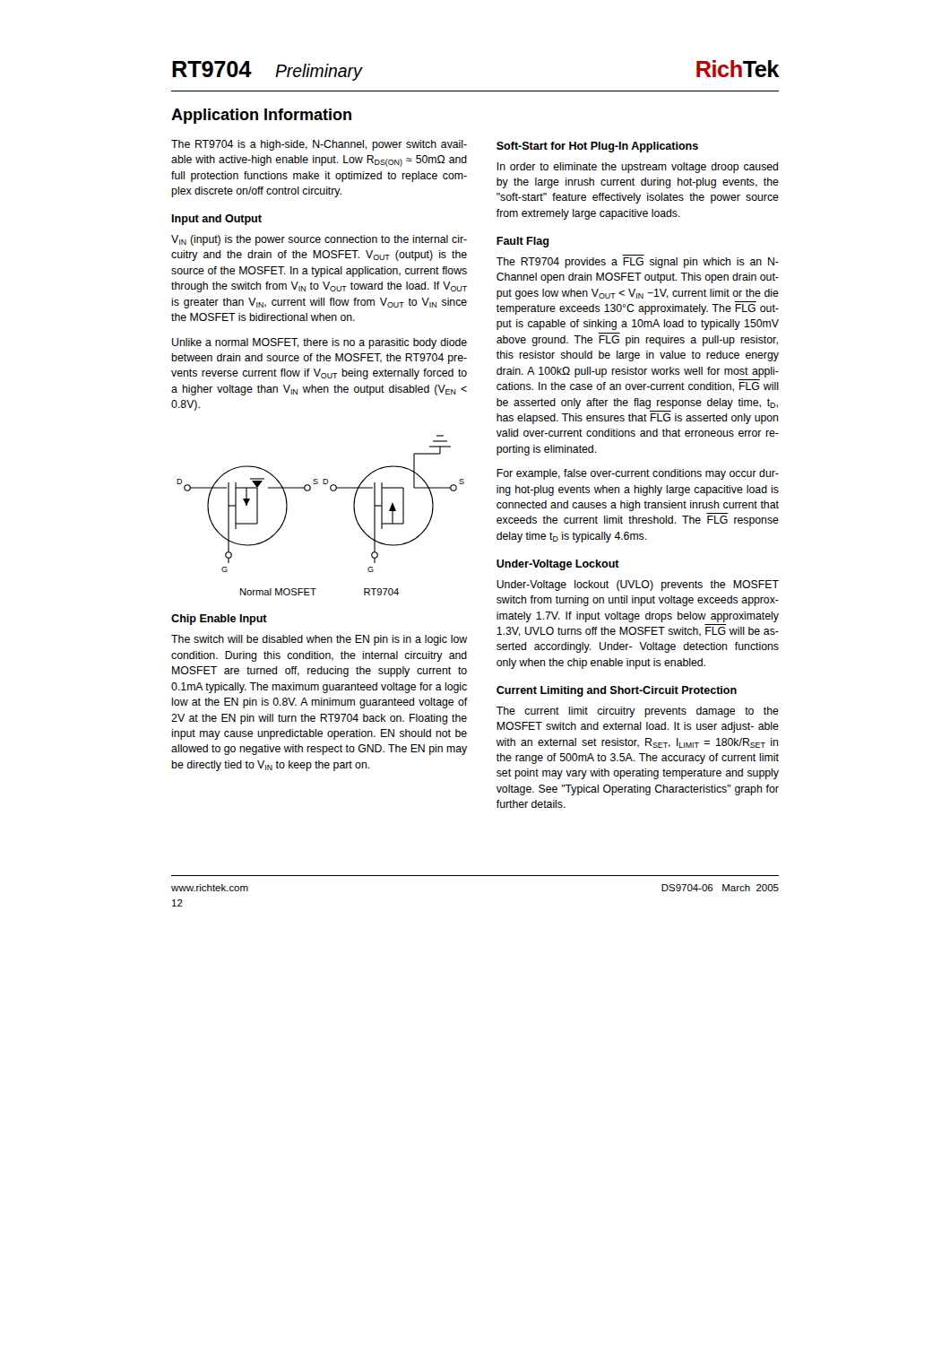RT9704 Preliminary
Rich Tek
Application Information
The RT9704 is a high-side, N-Channel, power switch available with active-high enable input. Low RDS(ON) ≈ 50mΩ and full protection functions make it optimized to replace complex discrete on/off control circuitry.
Input and Output
VIN (input) is the power source connection to the internal circuitry and the drain of the MOSFET. VOUT (output) is the source of the MOSFET. In a typical application, current flows through the switch from VIN to VOUT toward the load. If VOUT is greater than VIN, current will flow from VOUT to VIN since the MOSFET is bidirectional when on.
Unlike a normal MOSFET, there is no a parasitic body diode between drain and source of the MOSFET, the RT9704 prevents reverse current flow if VOUT being externally forced to a higher voltage than VIN when the output disabled (VEN < 0.8V).
D S G D S G
Normal MOSFET RT9704
Chip Enable Input
The switch will be disabled when the EN pin is in a logic low condition. During this condition, the internal circuitry and MOSFET are turned off, reducing the supply current to 0.1mA typically. The maximum guaranteed voltage for a logic low at the EN pin is 0.8V. A minimum guaranteed voltage of 2V at the EN pin will turn the RT9704 back on. Floating the input may cause unpredictable operation. EN should not be allowed to go negative with respect to GND. The EN pin may be directly tied to VIN to keep the part on.
Soft-Start for Hot Plug-In Applications
In order to eliminate the upstream voltage droop caused by the large inrush current during hot-plug events, the "soft-start" feature effectively isolates the power source from extremely large capacitive loads.
Fault Flag
The RT9704 provides a FLG signal pin which is an N-Channel open drain MOSFET output. This open drain output goes low when VOUT < VIN −1V, current limit or the die temperature exceeds 130°C approximately. The FLG output is capable of sinking a 10mA load to typically 150mV above ground. The FLG pin requires a pull-up resistor, this resistor should be large in value to reduce energy drain. A 100kΩ pull-up resistor works well for most applications. In the case of an over-current condition, FLG will be asserted only after the flag response delay time, tD, has elapsed. This ensures that FLG is asserted only upon valid over-current conditions and that erroneous error reporting is eliminated.
For example, false over-current conditions may occur during hot-plug events when a highly large capacitive load is connected and causes a high transient inrush current that exceeds the current limit threshold. The FLG response delay time tD is typically 4.6ms.
Under-Voltage Lockout
Under-Voltage lockout (UVLO) prevents the MOSFET switch from turning on until input voltage exceeds approximately 1.7V. If input voltage drops below approximately 1.3V, UVLO turns off the MOSFET switch, FLG will be asserted accordingly. Under- Voltage detection functions only when the chip enable input is enabled.
Current Limiting and Short-Circuit Protection
The current limit circuitry prevents damage to the MOSFET switch and external load. It is user adjust- able with an external set resistor, RSET, ILIMIT = 180k/RSET in the range of 500mA to 3.5A. The accuracy of current limit set point may vary with operating temperature and supply voltage. See "Typical Operating Characteristics" graph for further details.
www.richtek.com DS9704-06 March 2005
12